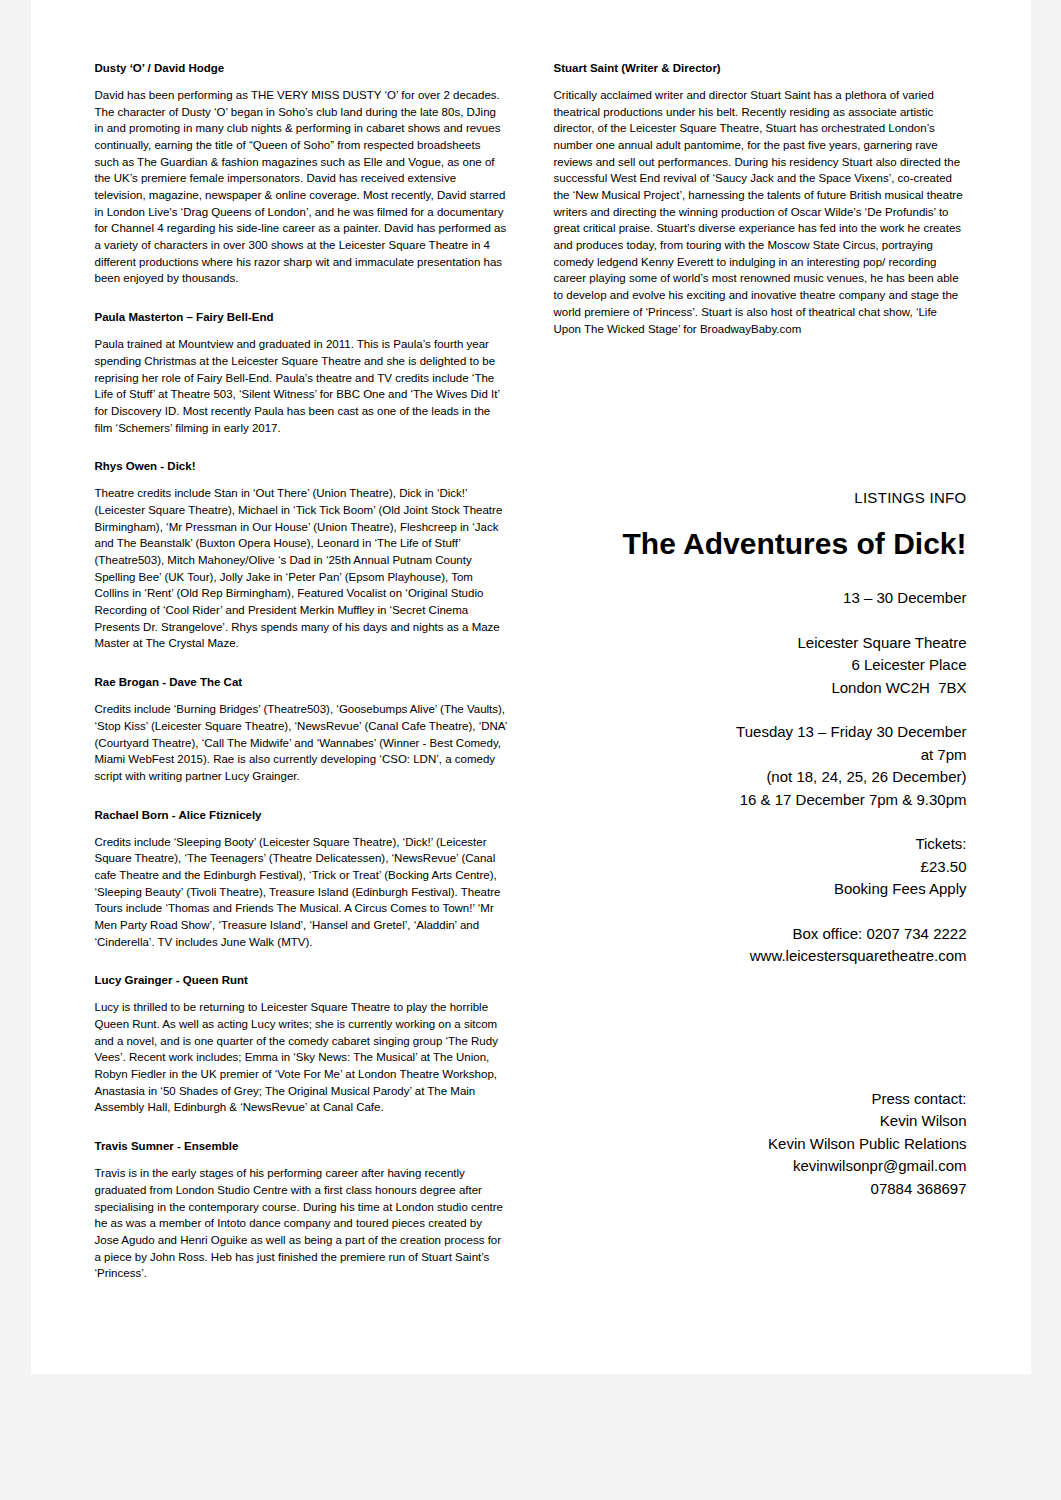Dusty ‘O’ / David Hodge
David has been performing as THE VERY MISS DUSTY ‘O’ for over 2 decades. The character of Dusty ‘O’ began in Soho’s club land during the late 80s, DJing in and promoting in many club nights & performing in cabaret shows and revues continually, earning the title of “Queen of Soho” from respected broadsheets such as The Guardian & fashion magazines such as Elle and Vogue, as one of the UK’s premiere female impersonators. David has received extensive television, magazine, newspaper & online coverage. Most recently, David starred in London Live’s ‘Drag Queens of London’, and he was filmed for a documentary for Channel 4 regarding his side-line career as a painter. David has performed as a variety of characters in over 300 shows at the Leicester Square Theatre in 4 different productions where his razor sharp wit and immaculate presentation has been enjoyed by thousands.
Paula Masterton – Fairy Bell-End
Paula trained at Mountview and graduated in 2011. This is Paula’s fourth year spending Christmas at the Leicester Square Theatre and she is delighted to be reprising her role of Fairy Bell-End. Paula’s theatre and TV credits include ‘The Life of Stuff’ at Theatre 503, ‘Silent Witness’ for BBC One and ‘The Wives Did It’ for Discovery ID. Most recently Paula has been cast as one of the leads in the film ‘Schemers’ filming in early 2017.
Rhys Owen - Dick!
Theatre credits include Stan in ‘Out There’ (Union Theatre), Dick in ‘Dick!’ (Leicester Square Theatre), Michael in ‘Tick Tick Boom’ (Old Joint Stock Theatre Birmingham), ‘Mr Pressman in Our House’ (Union Theatre), Fleshcreep in ‘Jack and The Beanstalk’ (Buxton Opera House), Leonard in ‘The Life of Stuff’ (Theatre503), Mitch Mahoney/Olive ‘s Dad in ‘25th Annual Putnam County Spelling Bee’ (UK Tour), Jolly Jake in ‘Peter Pan’ (Epsom Playhouse), Tom Collins in ‘Rent’ (Old Rep Birmingham), Featured Vocalist on ‘Original Studio Recording of ‘Cool Rider’ and President Merkin Muffley in ‘Secret Cinema Presents Dr. Strangelove’. Rhys spends many of his days and nights as a Maze Master at The Crystal Maze.
Rae Brogan - Dave The Cat
Credits include ‘Burning Bridges’ (Theatre503), ‘Goosebumps Alive’ (The Vaults), ‘Stop Kiss’ (Leicester Square Theatre), ‘NewsRevue’ (Canal Cafe Theatre), ‘DNA’ (Courtyard Theatre), ‘Call The Midwife’ and ‘Wannabes’ (Winner - Best Comedy, Miami WebFest 2015). Rae is also currently developing ‘CSO: LDN’, a comedy script with writing partner Lucy Grainger.
Rachael Born - Alice Ftiznicely
Credits include ‘Sleeping Booty’ (Leicester Square Theatre), ‘Dick!’ (Leicester Square Theatre), ‘The Teenagers’ (Theatre Delicatessen), ‘NewsRevue’ (Canal cafe Theatre and the Edinburgh Festival), ‘Trick or Treat’ (Bocking Arts Centre), ‘Sleeping Beauty’ (Tivoli Theatre), Treasure Island (Edinburgh Festival). Theatre Tours include ‘Thomas and Friends The Musical. A Circus Comes to Town!’ ‘Mr Men Party Road Show’, ‘Treasure Island’, ‘Hansel and Gretel’, ‘Aladdin’ and ‘Cinderella’. TV includes June Walk (MTV).
Lucy Grainger - Queen Runt
Lucy is thrilled to be returning to Leicester Square Theatre to play the horrible Queen Runt. As well as acting Lucy writes; she is currently working on a sitcom and a novel, and is one quarter of the comedy cabaret singing group ‘The Rudy Vees’. Recent work includes; Emma in ‘Sky News: The Musical’ at The Union, Robyn Fiedler in the UK premier of ‘Vote For Me’ at London Theatre Workshop, Anastasia in ‘50 Shades of Grey; The Original Musical Parody’ at The Main Assembly Hall, Edinburgh & ‘NewsRevue’ at Canal Cafe.
Travis Sumner - Ensemble
Travis is in the early stages of his performing career after having recently graduated from London Studio Centre with a first class honours degree after specialising in the contemporary course. During his time at London studio centre he as was a member of Intoto dance company and toured pieces created by Jose Agudo and Henri Oguike as well as being a part of the creation process for a piece by John Ross. Heb has just finished the premiere run of Stuart Saint’s ‘Princess’.
Stuart Saint (Writer & Director)
Critically acclaimed writer and director Stuart Saint has a plethora of varied theatrical productions under his belt. Recently residing as associate artistic director, of the Leicester Square Theatre, Stuart has orchestrated London’s number one annual adult pantomime, for the past five years, garnering rave reviews and sell out performances. During his residency Stuart also directed the successful West End revival of ‘Saucy Jack and the Space Vixens’, co-created the ‘New Musical Project’, harnessing the talents of future British musical theatre writers and directing the winning production of Oscar Wilde’s ‘De Profundis’ to great critical praise. Stuart’s diverse experiance has fed into the work he creates and produces today, from touring with the Moscow State Circus, portraying comedy ledgend Kenny Everett to indulging in an interesting pop/ recording career playing some of world’s most renowned music venues, he has been able to develop and evolve his exciting and inovative theatre company and stage the world premiere of ‘Princess’. Stuart is also host of theatrical chat show, ‘Life Upon The Wicked Stage’ for BroadwayBaby.com
LISTINGS INFO
The Adventures of Dick!
13 – 30 December
Leicester Square Theatre
6 Leicester Place
London WC2H 7BX
Tuesday 13 – Friday 30 December
at 7pm
(not 18, 24, 25, 26 December)
16 & 17 December 7pm & 9.30pm
Tickets:
£23.50
Booking Fees Apply
Box office: 0207 734 2222
www.leicestersquaretheatre.com
Press contact:
Kevin Wilson
Kevin Wilson Public Relations
kevinwilsonpr@gmail.com
07884 368697